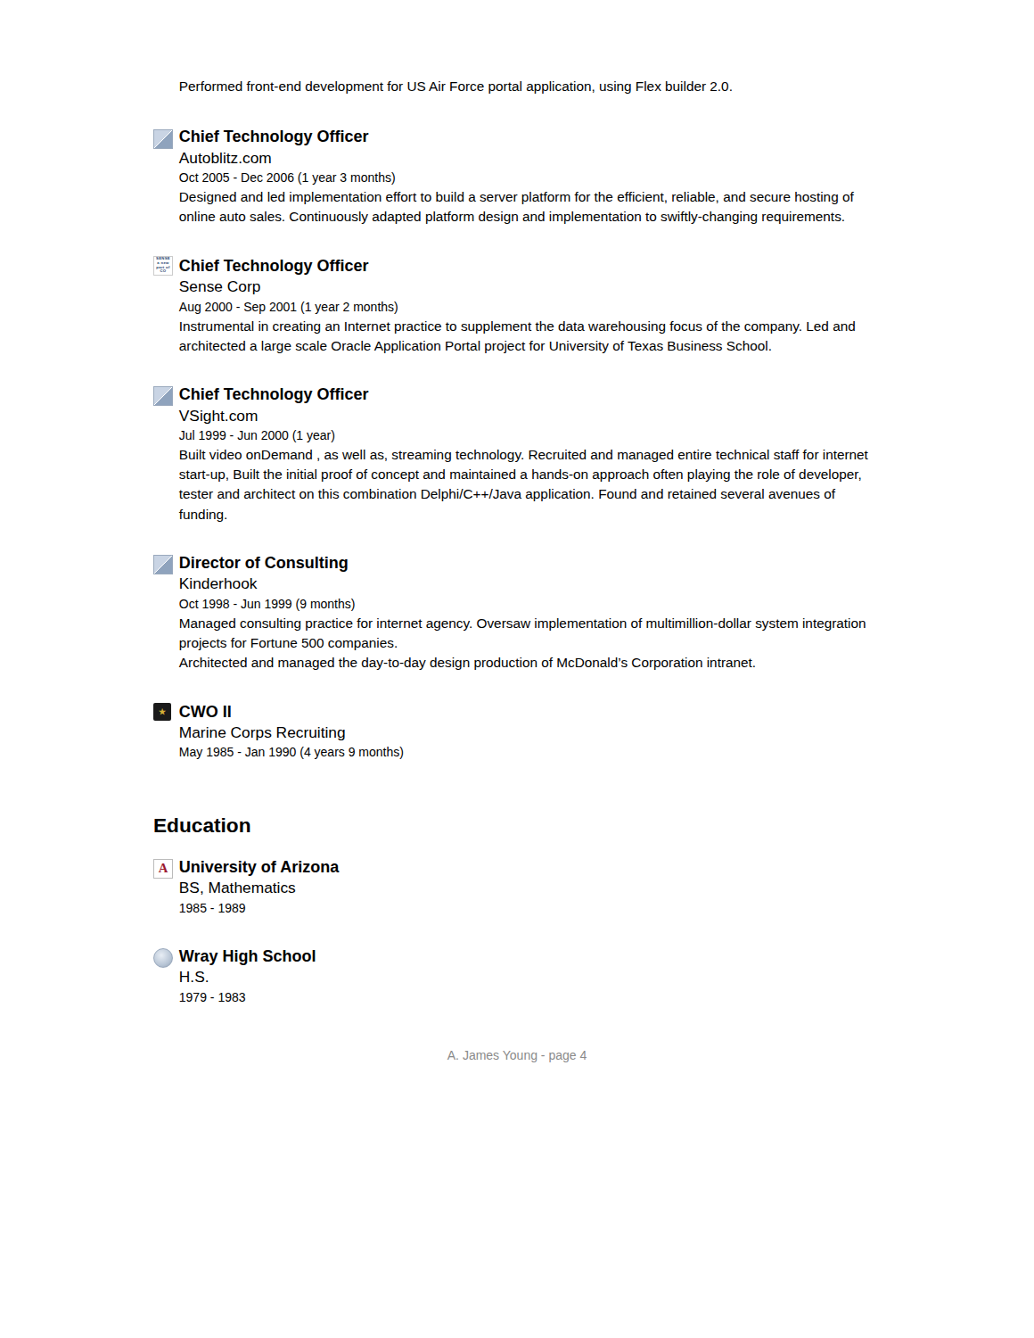Performed front-end development for US Air Force portal application, using Flex builder 2.0.
Chief Technology Officer
Autoblitz.com
Oct 2005 - Dec 2006 (1 year 3 months)
Designed and led implementation effort to build a server platform for the efficient, reliable, and secure hosting of online auto sales. Continuously adapted platform design and implementation to swiftly-changing requirements.
SENSE
a new part of CO
Chief Technology Officer
Sense Corp
Aug 2000 - Sep 2001 (1 year 2 months)
Instrumental in creating an Internet practice to supplement the data warehousing focus of the company. Led and architected a large scale Oracle Application Portal project for University of Texas Business School.
Chief Technology Officer
VSight.com
Jul 1999 - Jun 2000 (1 year)
Built video onDemand , as well as, streaming technology. Recruited and managed entire technical staff for internet start-up, Built the initial proof of concept and maintained a hands-on approach often playing the role of developer, tester and architect on this combination Delphi/C++/Java application. Found and retained several avenues of funding.
Director of Consulting
Kinderhook
Oct 1998 - Jun 1999 (9 months)
Managed consulting practice for internet agency. Oversaw implementation of multimillion-dollar system integration projects for Fortune 500 companies.
Architected and managed the day-to-day design production of McDonald’s Corporation intranet.
★
CWO II
Marine Corps Recruiting
May 1985 - Jan 1990 (4 years 9 months)
Education
A
University of Arizona
BS, Mathematics
1985 - 1989
Wray High School
H.S.
1979 - 1983
A. James Young - page 4